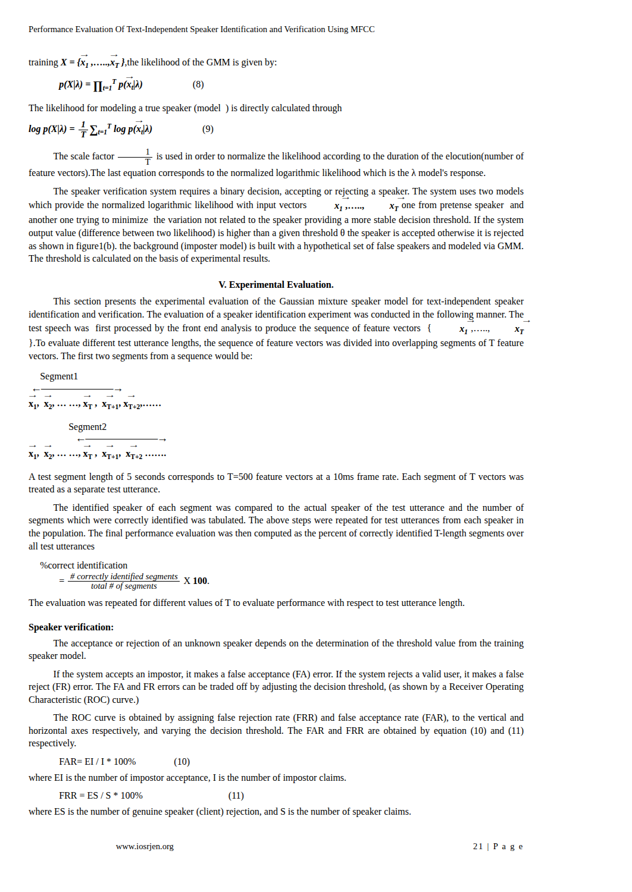Performance Evaluation Of Text-Independent Speaker Identification and Verification Using MFCC
training X = {x1 ,…..,xT },the likelihood of the GMM is given by:
p(X|λ) = ∏t=1T p(xt|λ) (8)
The likelihood for modeling a true speaker (model ) is directly calculated through
log p(X|λ) = 1 T∑t=1T log p(xt|λ) (9)
The scale factor 1 T is used in order to normalize the likelihood according to the duration of the elocution(number of feature vectors).The last equation corresponds to the normalized logarithmic likelihood which is the λ model's response.
The speaker verification system requires a binary decision, accepting or rejecting a speaker. The system uses two models which provide the normalized logarithmic likelihood with input vectors x1 ,…..,xT one from pretense speaker and another one trying to minimize the variation not related to the speaker providing a more stable decision threshold. If the system output value (difference between two likelihood) is higher than a given threshold θ the speaker is accepted otherwise it is rejected as shown in figure1(b). the background (imposter model) is built with a hypothetical set of false speakers and modeled via GMM. The threshold is calculated on the basis of experimental results.
V. Experimental Evaluation.
This section presents the experimental evaluation of the Gaussian mixture speaker model for text-independent speaker identification and verification. The evaluation of a speaker identification experiment was conducted in the following manner. The test speech was first processed by the front end analysis to produce the sequence of feature vectors { x1 ,…..,xT }.To evaluate different test utterance lengths, the sequence of feature vectors was divided into overlapping segments of T feature vectors. The first two segments from a sequence would be:
Segment1
←———————→
x1, x2, … …, xT , xT+1, xT+2,……
Segment2
←———————→
x1, x2, … …, xT , xT+1, xT+2 …….
A test segment length of 5 seconds corresponds to T=500 feature vectors at a 10ms frame rate. Each segment of T vectors was treated as a separate test utterance.
The identified speaker of each segment was compared to the actual speaker of the test utterance and the number of segments which were correctly identified was tabulated. The above steps were repeated for test utterances from each speaker in the population. The final performance evaluation was then computed as the percent of correctly identified T-length segments over all test utterances
%correct identification
= # correctly identified segments total # of segments X 100.
The evaluation was repeated for different values of T to evaluate performance with respect to test utterance length.
Speaker verification:
The acceptance or rejection of an unknown speaker depends on the determination of the threshold value from the training speaker model.
If the system accepts an impostor, it makes a false acceptance (FA) error. If the system rejects a valid user, it makes a false reject (FR) error. The FA and FR errors can be traded off by adjusting the decision threshold, (as shown by a Receiver Operating Characteristic (ROC) curve.)
The ROC curve is obtained by assigning false rejection rate (FRR) and false acceptance rate (FAR), to the vertical and horizontal axes respectively, and varying the decision threshold. The FAR and FRR are obtained by equation (10) and (11) respectively.
FAR= EI / I * 100%(10)
where EI is the number of impostor acceptance, I is the number of impostor claims.
FRR = ES / S * 100%(11)
where ES is the number of genuine speaker (client) rejection, and S is the number of speaker claims.
www.iosrjen.org 21 | P a g e